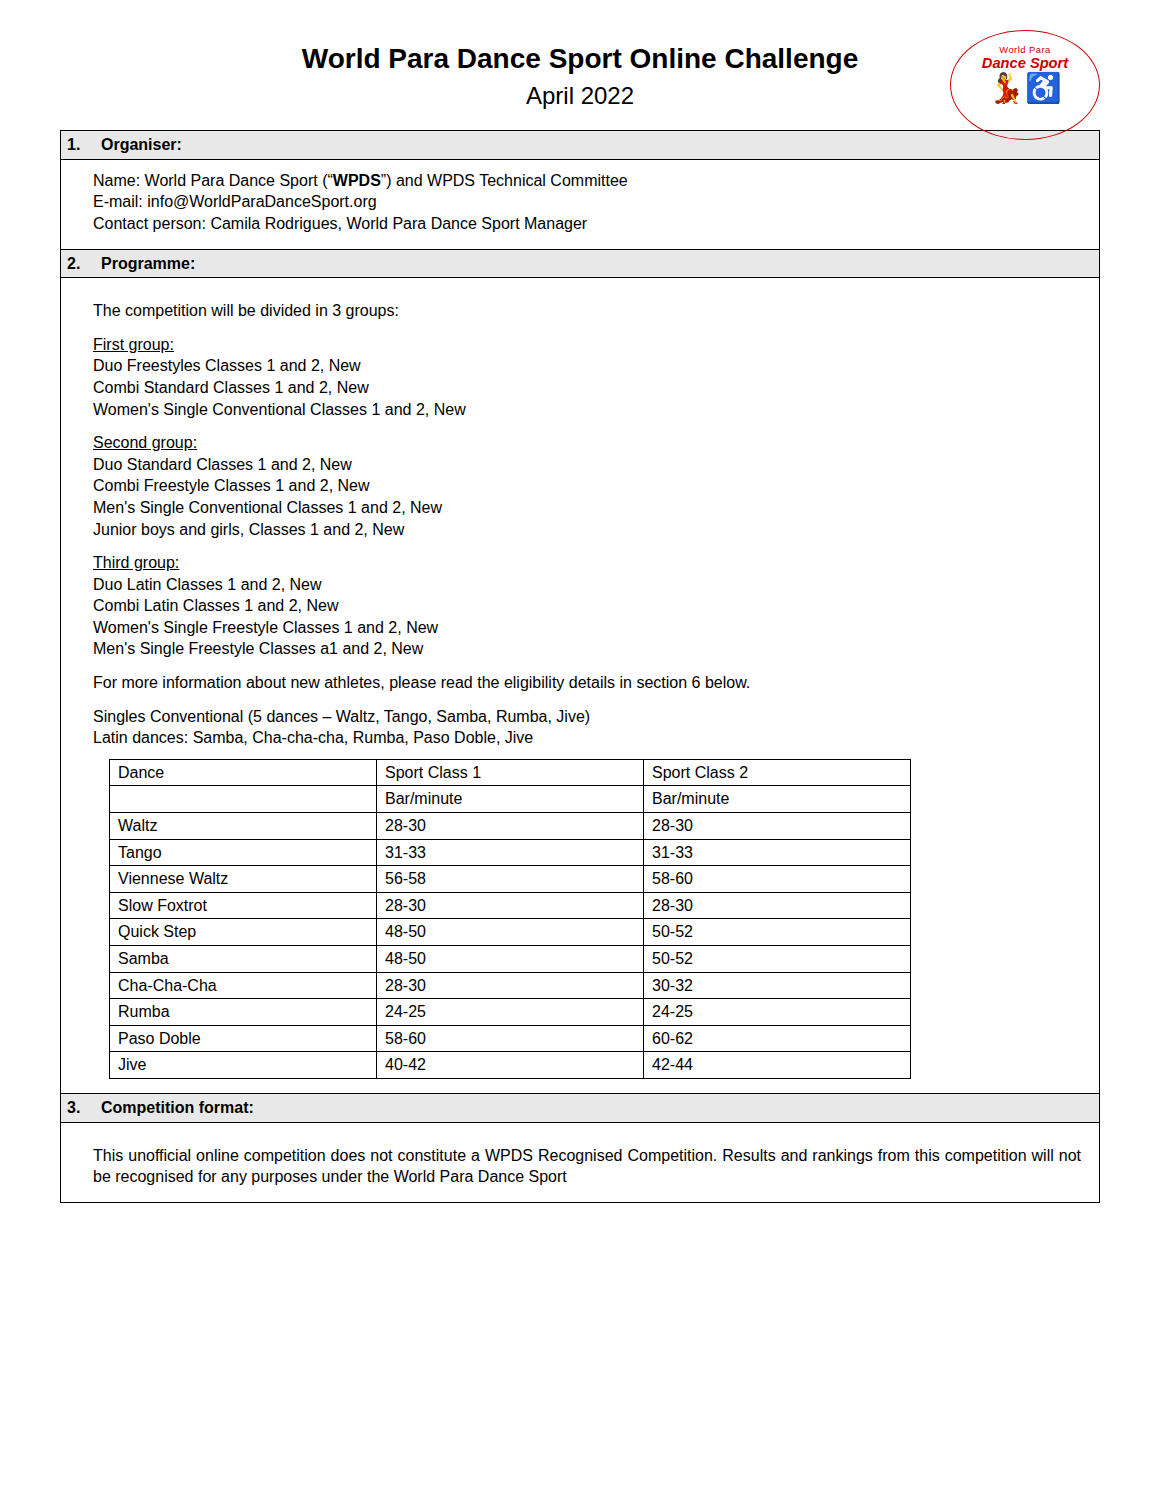World Para
Dance Sport
💃♿
World Para Dance Sport Online Challenge
April 2022
1. Organiser:
Name: World Para Dance Sport (“WPDS”) and WPDS Technical Committee
E-mail: info@WorldParaDanceSport.org
Contact person: Camila Rodrigues, World Para Dance Sport Manager
2. Programme:
The competition will be divided in 3 groups:
First group:
Duo Freestyles Classes 1 and 2, New
Combi Standard Classes 1 and 2, New
Women's Single Conventional Classes 1 and 2, New
Second group:
Duo Standard Classes 1 and 2, New
Combi Freestyle Classes 1 and 2, New
Men's Single Conventional Classes 1 and 2, New
Junior boys and girls, Classes 1 and 2, New
Third group:
Duo Latin Classes 1 and 2, New
Combi Latin Classes 1 and 2, New
Women's Single Freestyle Classes 1 and 2, New
Men's Single Freestyle Classes a1 and 2, New
For more information about new athletes, please read the eligibility details in section 6 below.
Singles Conventional (5 dances – Waltz, Tango, Samba, Rumba, Jive)
Latin dances: Samba, Cha-cha-cha, Rumba, Paso Doble, Jive
| Dance | Sport Class 1 | Sport Class 2 |
| | Bar/minute | Bar/minute |
| Waltz | 28-30 | 28-30 |
| Tango | 31-33 | 31-33 |
| Viennese Waltz | 56-58 | 58-60 |
| Slow Foxtrot | 28-30 | 28-30 |
| Quick Step | 48-50 | 50-52 |
| Samba | 48-50 | 50-52 |
| Cha-Cha-Cha | 28-30 | 30-32 |
| Rumba | 24-25 | 24-25 |
| Paso Doble | 58-60 | 60-62 |
| Jive | 40-42 | 42-44 |
3. Competition format:
This unofficial online competition does not constitute a WPDS Recognised Competition. Results and rankings from this competition will not be recognised for any purposes under the World Para Dance Sport